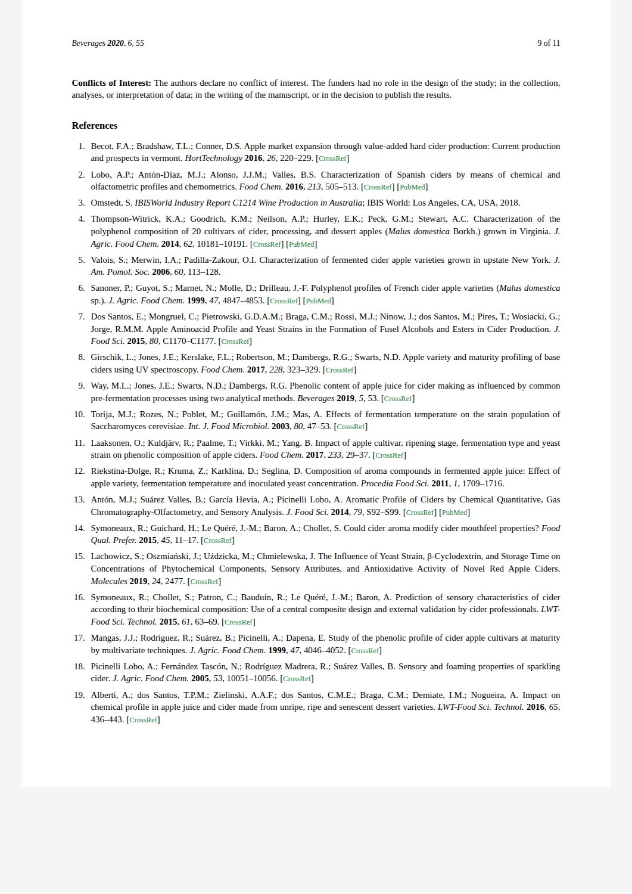Beverages 2020, 6, 55
9 of 11
Conflicts of Interest: The authors declare no conflict of interest. The funders had no role in the design of the study; in the collection, analyses, or interpretation of data; in the writing of the manuscript, or in the decision to publish the results.
References
Becot, F.A.; Bradshaw, T.L.; Conner, D.S. Apple market expansion through value-added hard cider production: Current production and prospects in vermont. HortTechnology 2016, 26, 220–229. [CrossRef]
Lobo, A.P.; Antón-Díaz, M.J.; Alonso, J.J.M.; Valles, B.S. Characterization of Spanish ciders by means of chemical and olfactometric profiles and chemometrics. Food Chem. 2016, 213, 505–513. [CrossRef] [PubMed]
Omstedt, S. IBISWorld Industry Report C1214 Wine Production in Australia; IBIS World: Los Angeles, CA, USA, 2018.
Thompson-Witrick, K.A.; Goodrich, K.M.; Neilson, A.P.; Hurley, E.K.; Peck, G.M.; Stewart, A.C. Characterization of the polyphenol composition of 20 cultivars of cider, processing, and dessert apples (Malus domestica Borkh.) grown in Virginia. J. Agric. Food Chem. 2014, 62, 10181–10191. [CrossRef] [PubMed]
Valois, S.; Merwin, I.A.; Padilla-Zakour, O.I. Characterization of fermented cider apple varieties grown in upstate New York. J. Am. Pomol. Soc. 2006, 60, 113–128.
Sanoner, P.; Guyot, S.; Marnet, N.; Molle, D.; Drilleau, J.-F. Polyphenol profiles of French cider apple varieties (Malus domestica sp.). J. Agric. Food Chem. 1999, 47, 4847–4853. [CrossRef] [PubMed]
Dos Santos, E.; Mongruel, C.; Pietrowski, G.D.A.M.; Braga, C.M.; Rossi, M.J.; Ninow, J.; dos Santos, M.; Pires, T.; Wosiacki, G.; Jorge, R.M.M. Apple Aminoacid Profile and Yeast Strains in the Formation of Fusel Alcohols and Esters in Cider Production. J. Food Sci. 2015, 80, C1170–C1177. [CrossRef]
Girschik, L.; Jones, J.E.; Kerslake, F.L.; Robertson, M.; Dambergs, R.G.; Swarts, N.D. Apple variety and maturity profiling of base ciders using UV spectroscopy. Food Chem. 2017, 228, 323–329. [CrossRef]
Way, M.L.; Jones, J.E.; Swarts, N.D.; Dambergs, R.G. Phenolic content of apple juice for cider making as influenced by common pre-fermentation processes using two analytical methods. Beverages 2019, 5, 53. [CrossRef]
Torija, M.J.; Rozes, N.; Poblet, M.; Guillamón, J.M.; Mas, A. Effects of fermentation temperature on the strain population of Saccharomyces cerevisiae. Int. J. Food Microbiol. 2003, 80, 47–53. [CrossRef]
Laaksonen, O.; Kuldjärv, R.; Paalme, T.; Virkki, M.; Yang, B. Impact of apple cultivar, ripening stage, fermentation type and yeast strain on phenolic composition of apple ciders. Food Chem. 2017, 233, 29–37. [CrossRef]
Riekstina-Dolge, R.; Kruma, Z.; Karklina, D.; Seglina, D. Composition of aroma compounds in fermented apple juice: Effect of apple variety, fermentation temperature and inoculated yeast concentration. Procedia Food Sci. 2011, 1, 1709–1716.
Antón, M.J.; Suárez Valles, B.; García Hevia, A.; Picinelli Lobo, A. Aromatic Profile of Ciders by Chemical Quantitative, Gas Chromatography-Olfactometry, and Sensory Analysis. J. Food Sci. 2014, 79, S92–S99. [CrossRef] [PubMed]
Symoneaux, R.; Guichard, H.; Le Quéré, J.-M.; Baron, A.; Chollet, S. Could cider aroma modify cider mouthfeel properties? Food Qual. Prefer. 2015, 45, 11–17. [CrossRef]
Lachowicz, S.; Oszmiański, J.; Uździcka, M.; Chmielewska, J. The Influence of Yeast Strain, β-Cyclodextrin, and Storage Time on Concentrations of Phytochemical Components, Sensory Attributes, and Antioxidative Activity of Novel Red Apple Ciders. Molecules 2019, 24, 2477. [CrossRef]
Symoneaux, R.; Chollet, S.; Patron, C.; Bauduin, R.; Le Quéré, J.-M.; Baron, A. Prediction of sensory characteristics of cider according to their biochemical composition: Use of a central composite design and external validation by cider professionals. LWT-Food Sci. Technol. 2015, 61, 63–69. [CrossRef]
Mangas, J.J.; Rodríguez, R.; Suárez, B.; Picinelli, A.; Dapena, E. Study of the phenolic profile of cider apple cultivars at maturity by multivariate techniques. J. Agric. Food Chem. 1999, 47, 4046–4052. [CrossRef]
Picinelli Lobo, A.; Fernández Tascón, N.; Rodríguez Madrera, R.; Suárez Valles, B. Sensory and foaming properties of sparkling cider. J. Agric. Food Chem. 2005, 53, 10051–10056. [CrossRef]
Alberti, A.; dos Santos, T.P.M.; Zielinski, A.A.F.; dos Santos, C.M.E.; Braga, C.M.; Demiate, I.M.; Nogueira, A. Impact on chemical profile in apple juice and cider made from unripe, ripe and senescent dessert varieties. LWT-Food Sci. Technol. 2016, 65, 436–443. [CrossRef]